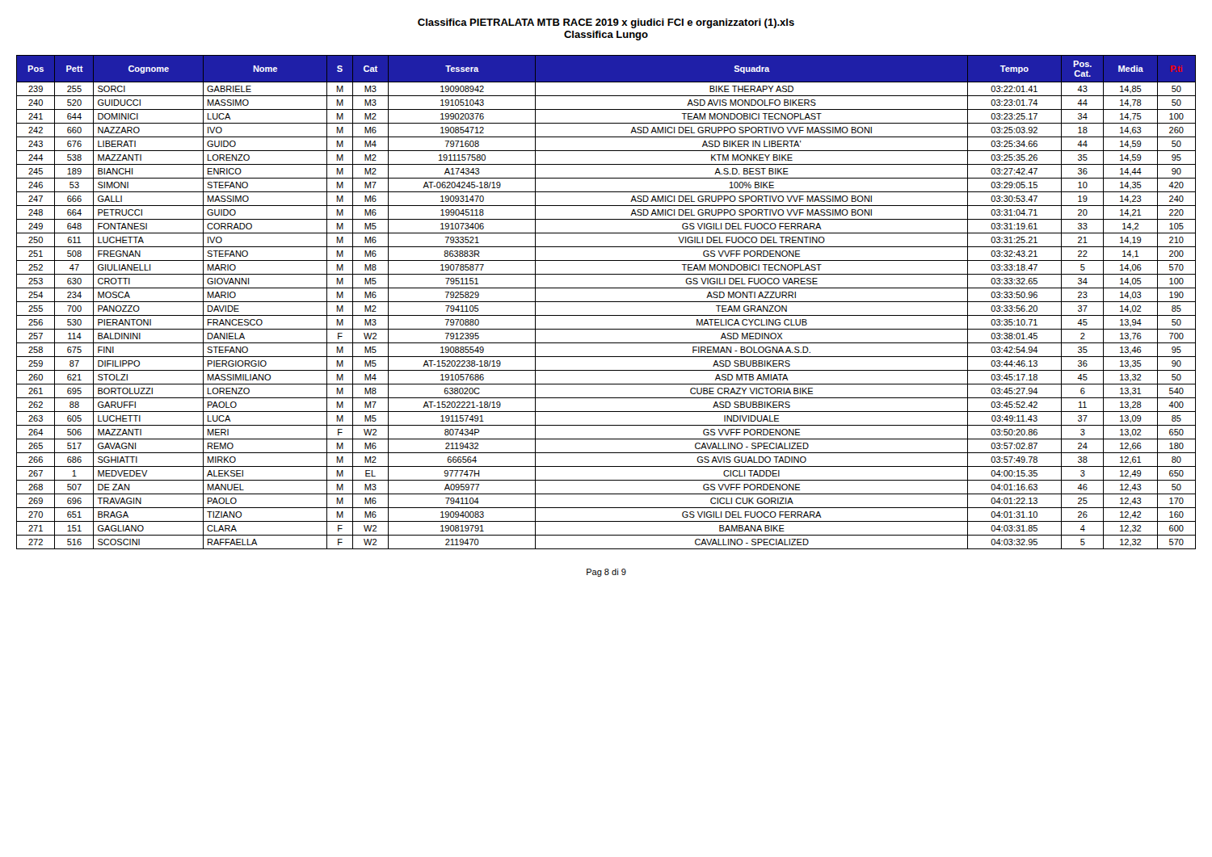Classifica PIETRALATA MTB RACE 2019 x giudici FCI e organizzatori (1).xls
Classifica Lungo
| Pos | Pett | Cognome | Nome | S | Cat | Tessera | Squadra | Tempo | Pos. Cat. | Media | P.ti |
| --- | --- | --- | --- | --- | --- | --- | --- | --- | --- | --- | --- |
| 239 | 255 | SORCI | GABRIELE | M | M3 | 190908942 | BIKE THERAPY ASD | 03:22:01.41 | 43 | 14,85 | 50 |
| 240 | 520 | GUIDUCCI | MASSIMO | M | M3 | 191051043 | ASD AVIS MONDOLFO BIKERS | 03:23:01.74 | 44 | 14,78 | 50 |
| 241 | 644 | DOMINICI | LUCA | M | M2 | 199020376 | TEAM MONDOBICI TECNOPLAST | 03:23:25.17 | 34 | 14,75 | 100 |
| 242 | 660 | NAZZARO | IVO | M | M6 | 190854712 | ASD AMICI DEL GRUPPO SPORTIVO VVF MASSIMO BONI | 03:25:03.92 | 18 | 14,63 | 260 |
| 243 | 676 | LIBERATI | GUIDO | M | M4 | 7971608 | ASD BIKER IN LIBERTA' | 03:25:34.66 | 44 | 14,59 | 50 |
| 244 | 538 | MAZZANTI | LORENZO | M | M2 | 1911157580 | KTM MONKEY BIKE | 03:25:35.26 | 35 | 14,59 | 95 |
| 245 | 189 | BIANCHI | ENRICO | M | M2 | A174343 | A.S.D. BEST BIKE | 03:27:42.47 | 36 | 14,44 | 90 |
| 246 | 53 | SIMONI | STEFANO | M | M7 | AT-06204245-18/19 | 100% BIKE | 03:29:05.15 | 10 | 14,35 | 420 |
| 247 | 666 | GALLI | MASSIMO | M | M6 | 190931470 | ASD AMICI DEL GRUPPO SPORTIVO VVF MASSIMO BONI | 03:30:53.47 | 19 | 14,23 | 240 |
| 248 | 664 | PETRUCCI | GUIDO | M | M6 | 199045118 | ASD AMICI DEL GRUPPO SPORTIVO VVF MASSIMO BONI | 03:31:04.71 | 20 | 14,21 | 220 |
| 249 | 648 | FONTANESI | CORRADO | M | M5 | 191073406 | GS VIGILI DEL FUOCO FERRARA | 03:31:19.61 | 33 | 14,2 | 105 |
| 250 | 611 | LUCHETTA | IVO | M | M6 | 7933521 | VIGILI DEL FUOCO DEL TRENTINO | 03:31:25.21 | 21 | 14,19 | 210 |
| 251 | 508 | FREGNAN | STEFANO | M | M6 | 863883R | GS VVFF PORDENONE | 03:32:43.21 | 22 | 14,1 | 200 |
| 252 | 47 | GIULIANELLI | MARIO | M | M8 | 190785877 | TEAM MONDOBICI TECNOPLAST | 03:33:18.47 | 5 | 14,06 | 570 |
| 253 | 630 | CROTTI | GIOVANNI | M | M5 | 7951151 | GS VIGILI DEL FUOCO VARESE | 03:33:32.65 | 34 | 14,05 | 100 |
| 254 | 234 | MOSCA | MARIO | M | M6 | 7925829 | ASD MONTI AZZURRI | 03:33:50.96 | 23 | 14,03 | 190 |
| 255 | 700 | PANOZZO | DAVIDE | M | M2 | 7941105 | TEAM GRANZON | 03:33:56.20 | 37 | 14,02 | 85 |
| 256 | 530 | PIERANTONI | FRANCESCO | M | M3 | 7970880 | MATELICA CYCLING CLUB | 03:35:10.71 | 45 | 13,94 | 50 |
| 257 | 114 | BALDININI | DANIELA | F | W2 | 7912395 | ASD MEDINOX | 03:38:01.45 | 2 | 13,76 | 700 |
| 258 | 675 | FINI | STEFANO | M | M5 | 190885549 | FIREMAN - BOLOGNA A.S.D. | 03:42:54.94 | 35 | 13,46 | 95 |
| 259 | 87 | DIFILIPPO | PIERGIORGIO | M | M5 | AT-15202238-18/19 | ASD SBUBBIKERS | 03:44:46.13 | 36 | 13,35 | 90 |
| 260 | 621 | STOLZI | MASSIMILIANO | M | M4 | 191057686 | ASD MTB AMIATA | 03:45:17.18 | 45 | 13,32 | 50 |
| 261 | 695 | BORTOLUZZI | LORENZO | M | M8 | 638020C | CUBE CRAZY VICTORIA BIKE | 03:45:27.94 | 6 | 13,31 | 540 |
| 262 | 88 | GARUFFI | PAOLO | M | M7 | AT-15202221-18/19 | ASD SBUBBIKERS | 03:45:52.42 | 11 | 13,28 | 400 |
| 263 | 605 | LUCHETTI | LUCA | M | M5 | 191157491 | INDIVIDUALE | 03:49:11.43 | 37 | 13,09 | 85 |
| 264 | 506 | MAZZANTI | MERI | F | W2 | 807434P | GS VVFF PORDENONE | 03:50:20.86 | 3 | 13,02 | 650 |
| 265 | 517 | GAVAGNI | REMO | M | M6 | 2119432 | CAVALLINO - SPECIALIZED | 03:57:02.87 | 24 | 12,66 | 180 |
| 266 | 686 | SGHIATTI | MIRKO | M | M2 | 666564 | GS AVIS GUALDO TADINO | 03:57:49.78 | 38 | 12,61 | 80 |
| 267 | 1 | MEDVEDEV | ALEKSEI | M | EL | 977747H | CICLI TADDEI | 04:00:15.35 | 3 | 12,49 | 650 |
| 268 | 507 | DE ZAN | MANUEL | M | M3 | A095977 | GS VVFF PORDENONE | 04:01:16.63 | 46 | 12,43 | 50 |
| 269 | 696 | TRAVAGIN | PAOLO | M | M6 | 7941104 | CICLI CUK GORIZIA | 04:01:22.13 | 25 | 12,43 | 170 |
| 270 | 651 | BRAGA | TIZIANO | M | M6 | 190940083 | GS VIGILI DEL FUOCO FERRARA | 04:01:31.10 | 26 | 12,42 | 160 |
| 271 | 151 | GAGLIANO | CLARA | F | W2 | 190819791 | BAMBANA BIKE | 04:03:31.85 | 4 | 12,32 | 600 |
| 272 | 516 | SCOSCINI | RAFFAELLA | F | W2 | 2119470 | CAVALLINO - SPECIALIZED | 04:03:32.95 | 5 | 12,32 | 570 |
Pag 8 di 9